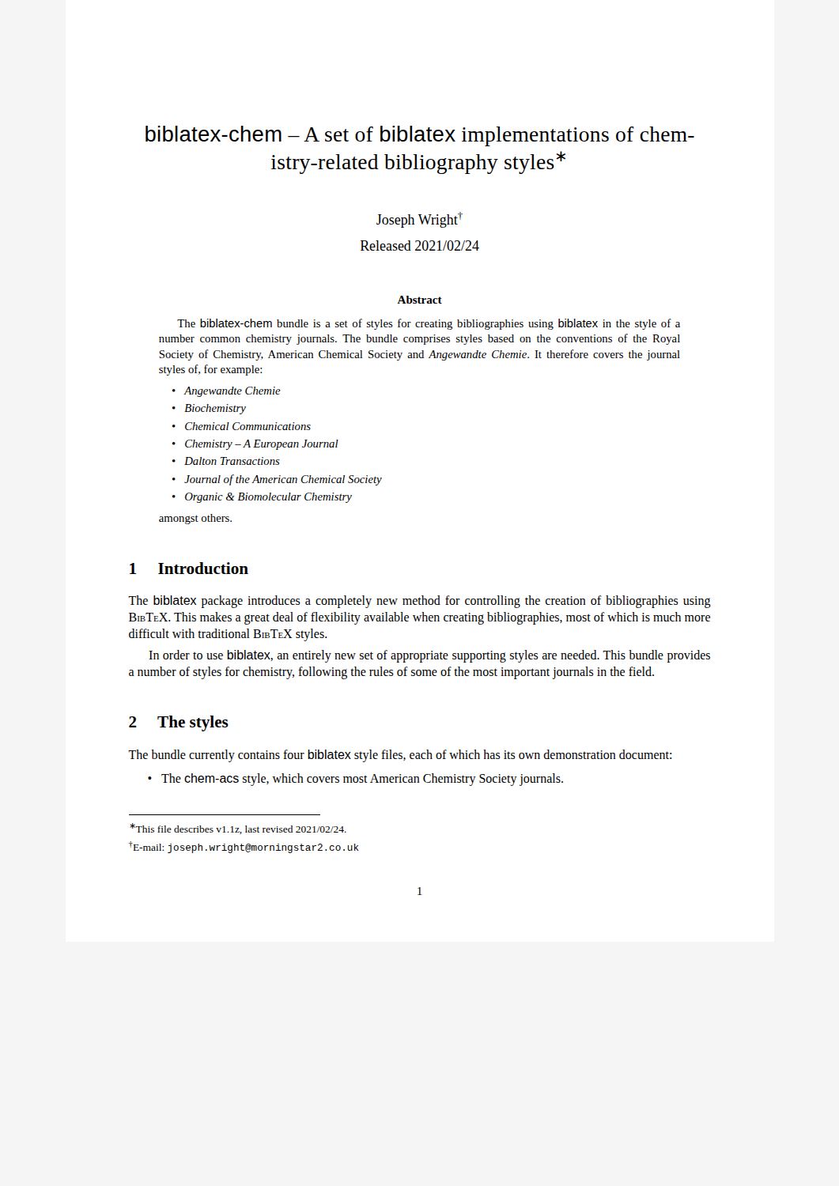biblatex-chem – A set of biblatex implementations of chemistry-related bibliography styles∗
Joseph Wright†
Released 2021/02/24
Abstract
The biblatex-chem bundle is a set of styles for creating bibliographies using biblatex in the style of a number common chemistry journals. The bundle comprises styles based on the conventions of the Royal Society of Chemistry, American Chemical Society and Angewandte Chemie. It therefore covers the journal styles of, for example:
Angewandte Chemie
Biochemistry
Chemical Communications
Chemistry – A European Journal
Dalton Transactions
Journal of the American Chemical Society
Organic & Biomolecular Chemistry
amongst others.
1 Introduction
The biblatex package introduces a completely new method for controlling the creation of bibliographies using BibTeX. This makes a great deal of flexibility available when creating bibliographies, most of which is much more difficult with traditional BibTeX styles.
In order to use biblatex, an entirely new set of appropriate supporting styles are needed. This bundle provides a number of styles for chemistry, following the rules of some of the most important journals in the field.
2 The styles
The bundle currently contains four biblatex style files, each of which has its own demonstration document:
The chem-acs style, which covers most American Chemistry Society journals.
∗This file describes v1.1z, last revised 2021/02/24.
†E-mail: joseph.wright@morningstar2.co.uk
1